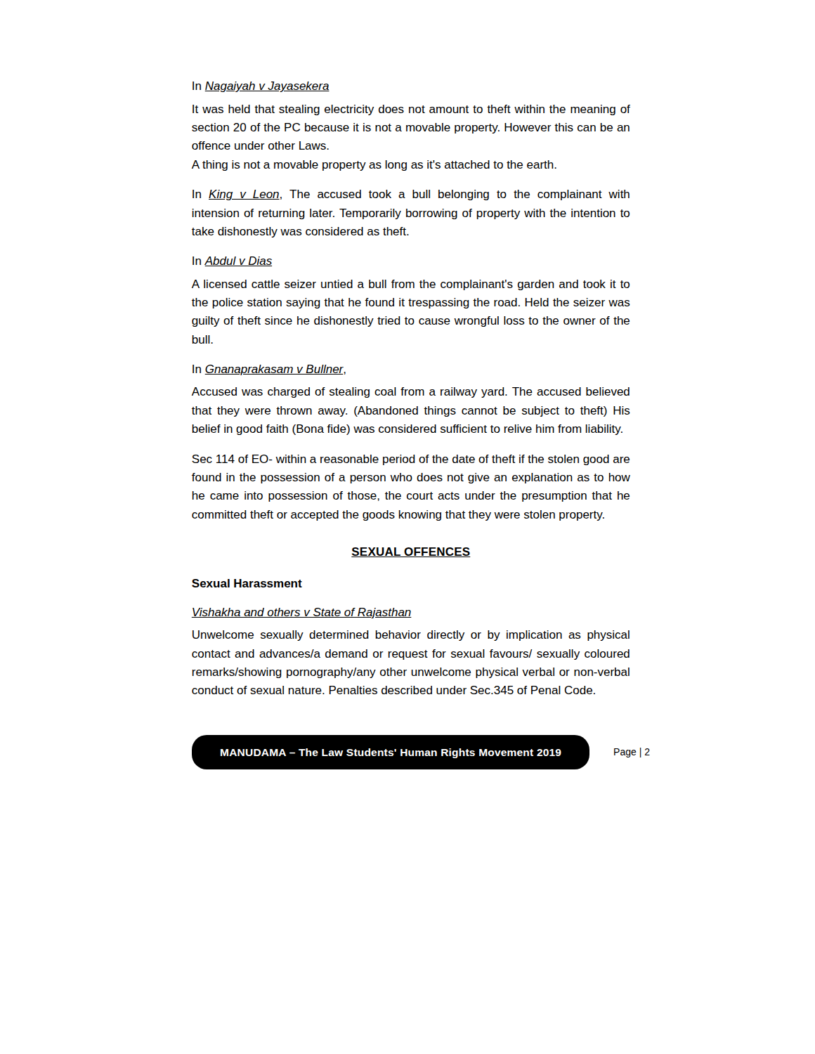In Nagaiyah v Jayasekera
It was held that stealing electricity does not amount to theft within the meaning of section 20 of the PC because it is not a movable property. However this can be an offence under other Laws.
A thing is not a movable property as long as it's attached to the earth.
In King v Leon, The accused took a bull belonging to the complainant with intension of returning later. Temporarily borrowing of property with the intention to take dishonestly was considered as theft.
In Abdul v Dias
A licensed cattle seizer untied a bull from the complainant's garden and took it to the police station saying that he found it trespassing the road. Held the seizer was guilty of theft since he dishonestly tried to cause wrongful loss to the owner of the bull.
In Gnanaprakasam v Bullner,
Accused was charged of stealing coal from a railway yard. The accused believed that they were thrown away. (Abandoned things cannot be subject to theft) His belief in good faith (Bona fide) was considered sufficient to relive him from liability.
Sec 114 of EO- within a reasonable period of the date of theft if the stolen good are found in the possession of a person who does not give an explanation as to how he came into possession of those, the court acts under the presumption that he committed theft or accepted the goods knowing that they were stolen property.
SEXUAL OFFENCES
Sexual Harassment
Vishakha and others v State of Rajasthan
Unwelcome sexually determined behavior directly or by implication as physical contact and advances/a demand or request for sexual favours/ sexually coloured remarks/showing pornography/any other unwelcome physical verbal or non-verbal conduct of sexual nature. Penalties described under Sec.345 of Penal Code.
MANUDAMA – The Law Students' Human Rights Movement 2019
Page | 2